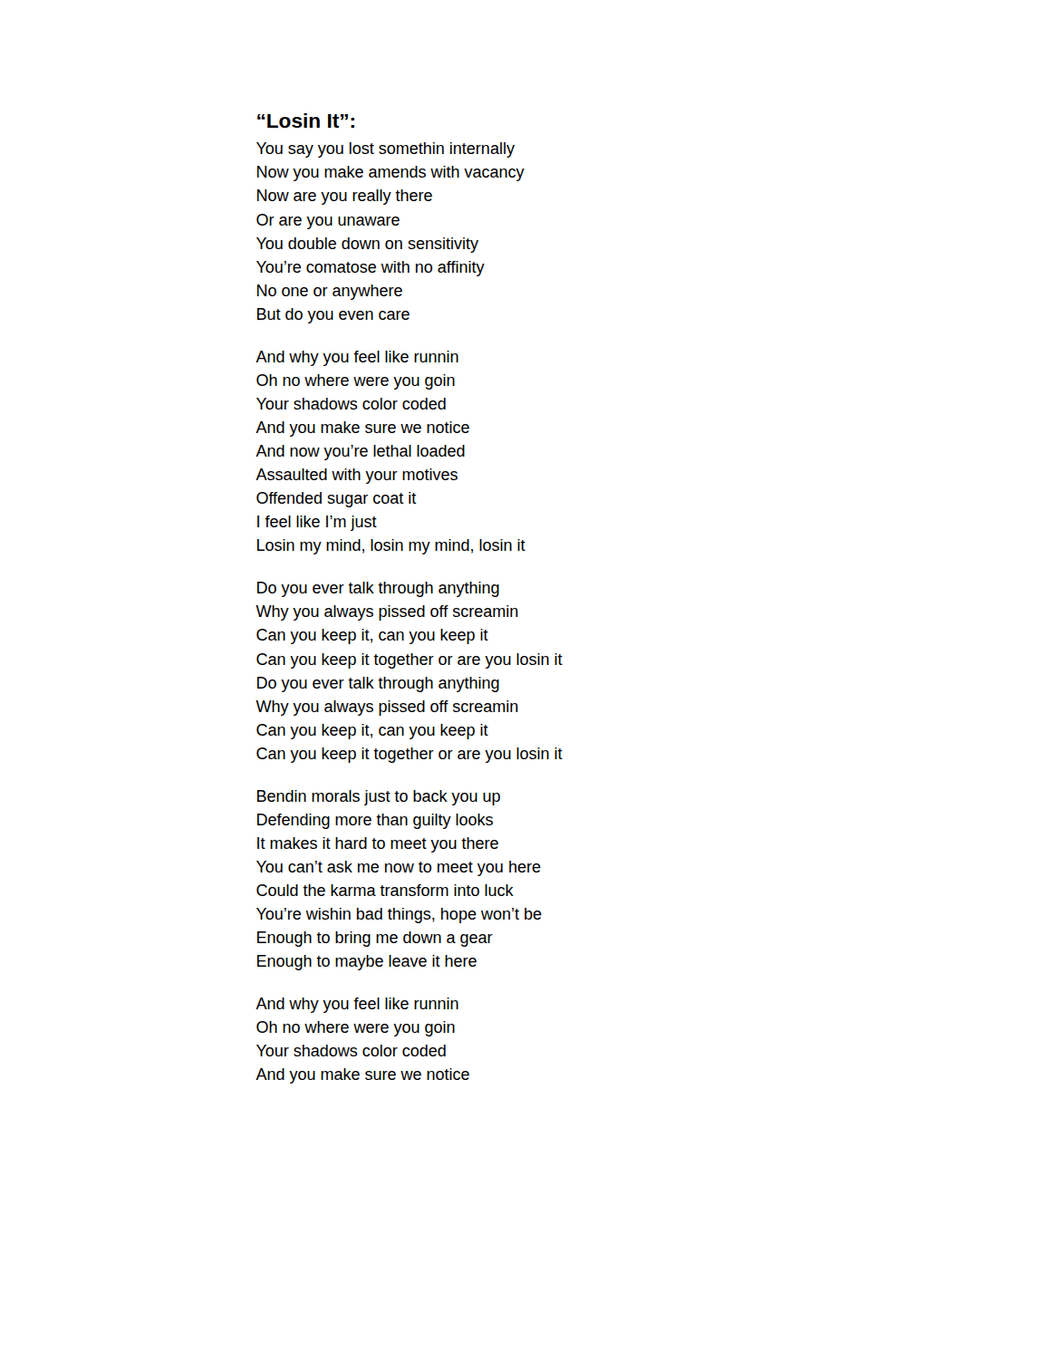“Losin It”:
You say you lost somethin internally
Now you make amends with vacancy
Now are you really there
Or are you unaware
You double down on sensitivity
You’re comatose with no affinity
No one or anywhere
But do you even care
And why you feel like runnin
Oh no where were you goin
Your shadows color coded
And you make sure we notice
And now you’re lethal loaded
Assaulted with your motives
Offended sugar coat it
I feel like I’m just
Losin my mind, losin my mind, losin it
Do you ever talk through anything
Why you always pissed off screamin
Can you keep it, can you keep it
Can you keep it together or are you losin it
Do you ever talk through anything
Why you always pissed off screamin
Can you keep it, can you keep it
Can you keep it together or are you losin it
Bendin morals just to back you up
Defending more than guilty looks
It makes it hard to meet you there
You can’t ask me now to meet you here
Could the karma transform into luck
You’re wishin bad things, hope won’t be
Enough to bring me down a gear
Enough to maybe leave it here
And why you feel like runnin
Oh no where were you goin
Your shadows color coded
And you make sure we notice